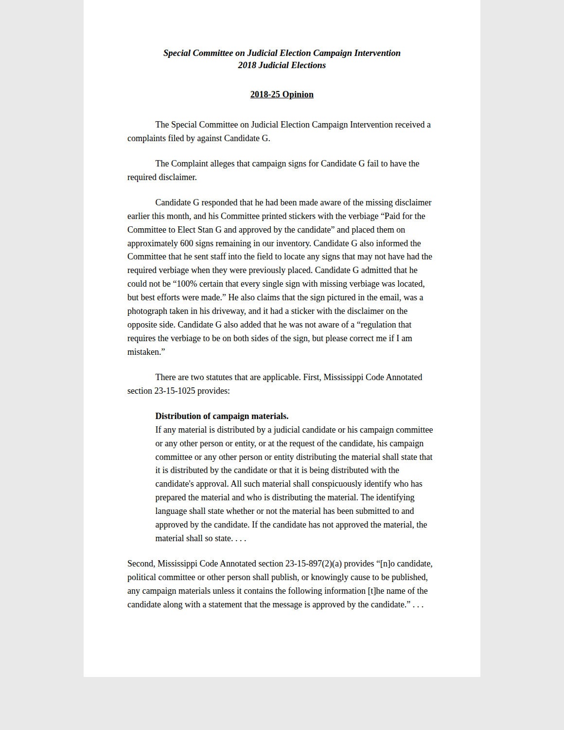Special Committee on Judicial Election Campaign Intervention
2018 Judicial Elections
2018-25 Opinion
The Special Committee on Judicial Election Campaign Intervention received a complaints filed by against Candidate G.
The Complaint alleges that campaign signs for Candidate G fail to have the required disclaimer.
Candidate G responded that he had been made aware of the missing disclaimer earlier this month, and his Committee printed stickers with the verbiage “Paid for the Committee to Elect Stan G and approved by the candidate” and placed them on approximately 600 signs remaining in our inventory. Candidate G also informed the Committee that he sent staff into the field to locate any signs that may not have had the required verbiage when they were previously placed. Candidate G admitted that he could not be “100% certain that every single sign with missing verbiage was located, but best efforts were made.” He also claims that the sign pictured in the email, was a photograph taken in his driveway, and it had a sticker with the disclaimer on the opposite side. Candidate G also added that he was not aware of a “regulation that requires the verbiage to be on both sides of the sign, but please correct me if I am mistaken.”
There are two statutes that are applicable. First, Mississippi Code Annotated section 23-15-1025 provides:
Distribution of campaign materials. If any material is distributed by a judicial candidate or his campaign committee or any other person or entity, or at the request of the candidate, his campaign committee or any other person or entity distributing the material shall state that it is distributed by the candidate or that it is being distributed with the candidate's approval. All such material shall conspicuously identify who has prepared the material and who is distributing the material. The identifying language shall state whether or not the material has been submitted to and approved by the candidate. If the candidate has not approved the material, the material shall so state. . . .
Second, Mississippi Code Annotated section 23-15-897(2)(a) provides “[n]o candidate, political committee or other person shall publish, or knowingly cause to be published, any campaign materials unless it contains the following information [t]he name of the candidate along with a statement that the message is approved by the candidate.” . . .